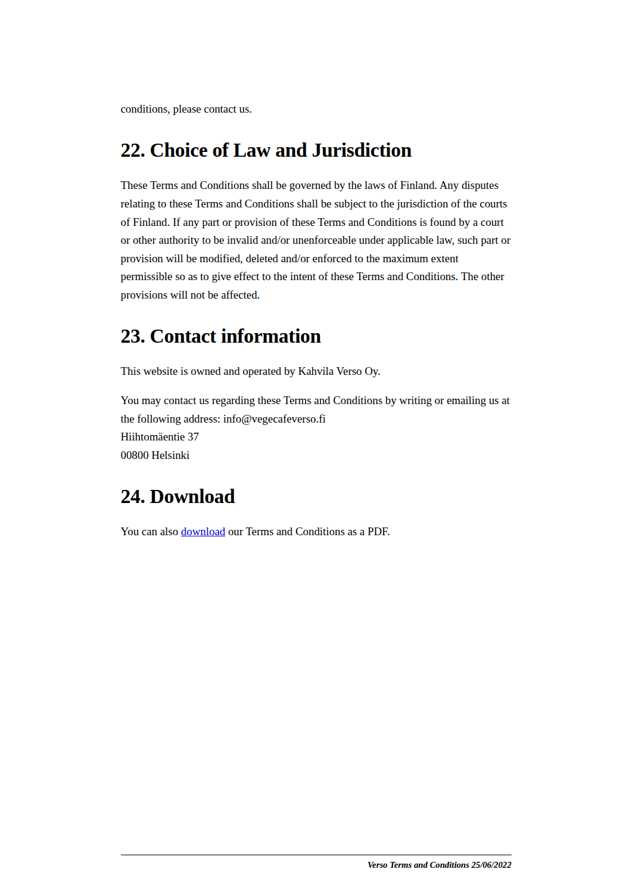conditions, please contact us.
22. Choice of Law and Jurisdiction
These Terms and Conditions shall be governed by the laws of Finland. Any disputes relating to these Terms and Conditions shall be subject to the jurisdiction of the courts of Finland. If any part or provision of these Terms and Conditions is found by a court or other authority to be invalid and/or unenforceable under applicable law, such part or provision will be modified, deleted and/or enforced to the maximum extent permissible so as to give effect to the intent of these Terms and Conditions. The other provisions will not be affected.
23. Contact information
This website is owned and operated by Kahvila Verso Oy.
You may contact us regarding these Terms and Conditions by writing or emailing us at the following address: info@vegecafeverso.fi
Hiihtomäentie 37
00800 Helsinki
24. Download
You can also download our Terms and Conditions as a PDF.
Verso Terms and Conditions 25/06/2022